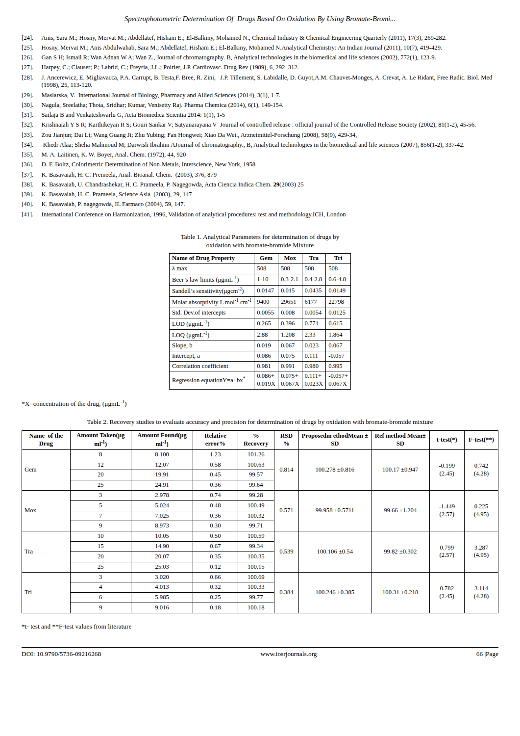Spectrophotometric Determination Of Drugs Based On Oxidation By Using Bromate-Bromi...
[24]. Anis, Sara M.; Hosny, Mervat M.; Abdellatef, Hisham E.; El-Balkiny, Mohamed N., Chemical Industry & Chemical Engineering Quarterly (2011), 17(3), 269-282.
[25]. Hosny, Mervat M.; Anis Abdulwahab, Sara M.; Abdellatef, Hisham E.; El-Balkiny, Mohamed N.Analytical Chemistry: An Indian Journal (2011), 10(7), 419-429.
[26]. Gan S H; Ismail R; Wan Adnan W A; Wan Z., Journal of chromatography. B, Analytical technologies in the biomedical and life sciences (2002), 772(1), 123-9.
[27]. Harpey, C.; Clauser; P.; Labrid, C.; Freyria, J.L.; Poirier, J.P. Cardiovasc. Drug Rev (1989), 6, 292–312.
[28]. J. Ancerewicz, E. Migliavacca, P.A. Carrupt, B. Testa,F. Bree, R. Zini, J.P. Tillement, S. Labidalle, D. Guyot,A.M. Chauvet-Monges, A. Crevat, A. Le Ridant, Free Radic. Biol. Med (1998), 25, 113-120.
[29]. Maslarska, V. International Journal of Biology, Pharmacy and Allied Sciences (2014), 3(1), 1-7.
[30]. Nagula, Sreelatha; Thota, Sridhar; Kumar, Venisetty Raj. Pharma Chemica (2014), 6(1), 149-154.
[31]. Sailaja B and Venkateshwarlu G, Acta Biomedica Scientia 2014: 1(1), 1-5
[32]. Krishnaiah Y S R; Karthikeyan R S; Gouri Sankar V; Satyanarayana V Journal of controlled release : official journal of the Controlled Release Society (2002), 81(1-2), 45-56.
[33]. Zou Jianjun; Dai Li; Wang Guang Ji; Zhu Yubing; Fan Hongwei; Xiao Da Wei., Arzneimittel-Forschung (2008), 58(9), 429-34,
[34]. Khedr Alaa; Sheha Mahmoud M; Darwish Ibrahim AJournal of chromatography., B, Analytical technologies in the biomedical and life sciences (2007), 856(1-2), 337-42.
[35]. M. A. Laitinen, K. W. Boyer, Anal. Chem. (1972), 44, 920
[36]. D. F. Boltz, Colorimetric Determination of Non-Metals, Interscience, New York, 1958
[37]. K. Basavaiah, H. C. Premeela, Anal. Bioanal. Chem. (2003), 376, 879
[38]. K. Basavaiah, U. Chandrashekar, H. C. Prameela, P. Nagegowda, Acta Ciencia Indica Chem. 29(2003) 25
[39]. K. Basavaiah, H. C. Prameela, Science Asia (2003), 29, 147
[40]. K. Basavaiah, P. nagegowda, IL Farmaco (2004), 59, 147.
[41]. International Conference on Harmonization, 1996, Validation of analytical procedures: test and methodology.ICH, London
Table 1. Analytical Parameters for determination of drugs by oxidation with bromate-bromide Mixture
| Name of Drug Property | Gem | Mox | Tra | Tri |
| --- | --- | --- | --- | --- |
| λ max | 508 | 508 | 508 | 508 |
| Beer’s law limits (μgmL -1 ) | 1-10 | 0.3-2.1 | 0.4-2.8 | 0.6-4.8 |
| Sandell’s sensitivity(μgcm -2 ) | 0.0147 | 0.015 | 0.0435 | 0.0149 |
| Molar absorptivity L mol -1 cm -1 | 9400 | 29651 | 6177 | 22798 |
| Std. Dev.of intercepts | 0.0055 | 0.008 | 0.0054 | 0.0125 |
| LOD (μgmL -1 ) | 0.265 | 0.396 | 0.771 | 0.615 |
| LOQ (μgmL -1 ) | 2.88 | 1.208 | 2.33 | 1.864 |
| Slope, b | 0.019 | 0.067 | 0.023 | 0.067 |
| Intercept, a | 0.086 | 0.075 | 0.111 | -0.057 |
| Correlation coefficient | 0.981 | 0.991 | 0.980 | 0.995 |
| Regression equationY=a+bx * | 0.086+ 0.019X | 0.075+ 0.067X | 0.111+ 0.023X | -0.057+ 0.067X |
*X=concentration of the drug, (μgmL-1)
Table 2. Recovery studies to evaluate accuracy and precision for determination of drugs by oxidation with bromate-bromide mixture
| Name of the Drug | Amount Taken(µg ml -1 ) | Amount Found(µg ml -1 ) | Relative error% | % Recovery | RSD % | Proposedm ethodMean ± SD | Ref method Mean± SD | t-test(*) | F-test(**) |
| --- | --- | --- | --- | --- | --- | --- | --- | --- | --- |
| Gem | 8 | 8.100 | 1.23 | 101.26 | 0.814 | 100.278 ±0.816 | 100.17 ±0.947 | -0.199 (2.45) | 0.742 (4.28) |
| 12 | 12.07 | 0.58 | 100.63 |
| 20 | 19.91 | 0.45 | 99.57 |
| 25 | 24.91 | 0.36 | 99.64 |
| Mox | 3 | 2.978 | 0.74 | 99.28 | 0.571 | 99.958 ±0.5711 | 99.66 ±1.204 | -1.449 (2.57) | 0.225 (4.95) |
| 5 | 5.024 | 0.48 | 100.49 |
| 7 | 7.025 | 0.36 | 100.32 |
| 9 | 8.973 | 0.30 | 99.71 |
| Tra | 10 | 10.05 | 0.50 | 100.59 | 0.539 | 100.106 ±0.54 | 99.82 ±0.302 | 0.799 (2.57) | 3.287 (4.95) |
| 15 | 14.90 | 0.67 | 99.34 |
| 20 | 20.07 | 0.35 | 100.35 |
| 25 | 25.03 | 0.12 | 100.15 |
| Tri | 3 | 3.020 | 0.66 | 100.69 | 0.384 | 100.246 ±0.385 | 100.31 ±0.218 | 0.782 (2.45) | 3.114 (4.28) |
| 4 | 4.013 | 0.32 | 100.33 |
| 6 | 5.985 | 0.25 | 99.77 |
| 9 | 9.016 | 0.18 | 100.18 |
*t- test and **F-test values from literature
DOI: 10.9790/5736-09216268 www.iosrjournals.org 66 |Page